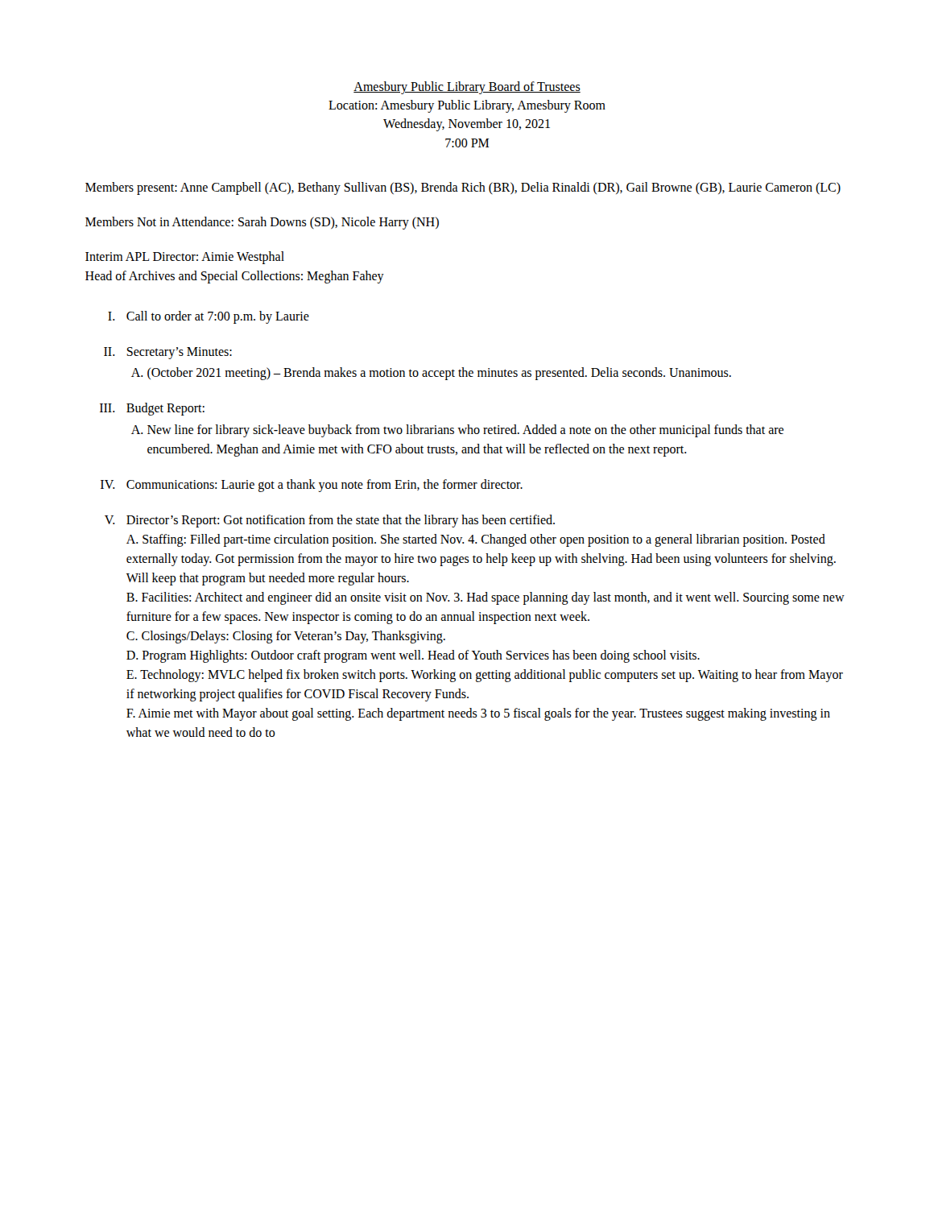Amesbury Public Library Board of Trustees
Location: Amesbury Public Library, Amesbury Room
Wednesday, November 10, 2021
7:00 PM
Members present: Anne Campbell (AC), Bethany Sullivan (BS), Brenda Rich (BR), Delia Rinaldi (DR), Gail Browne (GB), Laurie Cameron (LC)
Members Not in Attendance: Sarah Downs (SD), Nicole Harry (NH)
Interim APL Director: Aimie Westphal
Head of Archives and Special Collections: Meghan Fahey
Call to order at 7:00 p.m. by Laurie
Secretary’s Minutes:
(October 2021 meeting) – Brenda makes a motion to accept the minutes as presented. Delia seconds. Unanimous.
Budget Report:
New line for library sick-leave buyback from two librarians who retired. Added a note on the other municipal funds that are encumbered. Meghan and Aimie met with CFO about trusts, and that will be reflected on the next report.
Communications: Laurie got a thank you note from Erin, the former director.
Director’s Report: Got notification from the state that the library has been certified.
A. Staffing: Filled part-time circulation position. She started Nov. 4. Changed other open position to a general librarian position. Posted externally today. Got permission from the mayor to hire two pages to help keep up with shelving. Had been using volunteers for shelving. Will keep that program but needed more regular hours.
B. Facilities: Architect and engineer did an onsite visit on Nov. 3. Had space planning day last month, and it went well. Sourcing some new furniture for a few spaces. New inspector is coming to do an annual inspection next week.
C. Closings/Delays: Closing for Veteran’s Day, Thanksgiving.
D. Program Highlights: Outdoor craft program went well. Head of Youth Services has been doing school visits.
E. Technology: MVLC helped fix broken switch ports. Working on getting additional public computers set up. Waiting to hear from Mayor if networking project qualifies for COVID Fiscal Recovery Funds.
F. Aimie met with Mayor about goal setting. Each department needs 3 to 5 fiscal goals for the year. Trustees suggest making investing in what we would need to do to